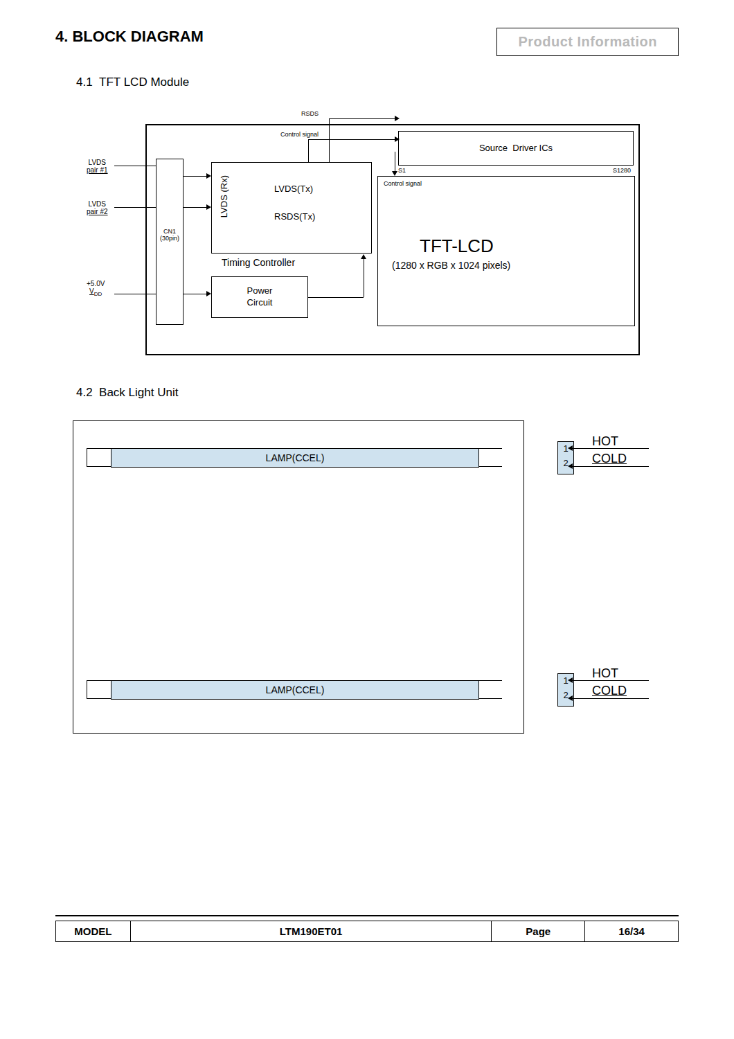4. BLOCK DIAGRAM
Product Information
4.1 TFT LCD Module
LVDS
pair #1
LVDS
pair #2
+5.0V
VDD
CN1
(30pin)
LVDS (Rx)
LVDS(Tx)
RSDS(Tx)
Timing Controller
Power
Circuit
Source Driver ICs
Control signal
TFT-LCD
(1280 x RGB x 1024 pixels)
S1
S1280
RSDS
Control signal
4.2 Back Light Unit
LAMP(CCEL)
1
2
HOT
COLD
LAMP(CCEL)
1
2
HOT
COLD
| MODEL | LTM190ET01 | Page | 16/34 |